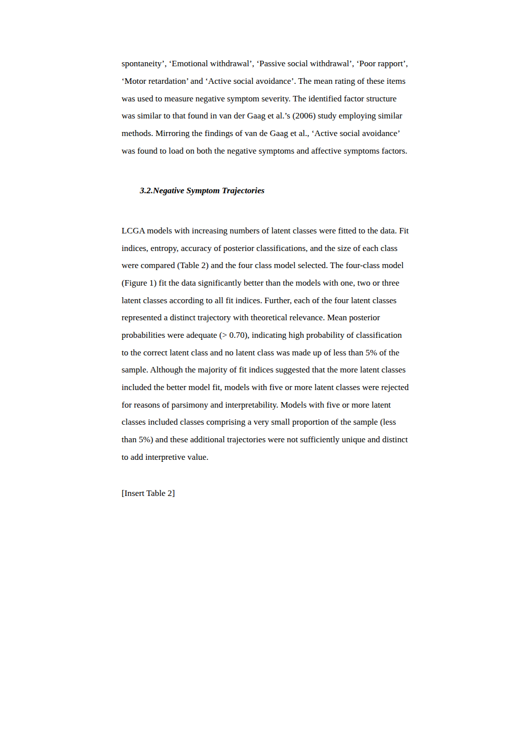spontaneity’, ‘Emotional withdrawal’, ‘Passive social withdrawal’, ‘Poor rapport’, ‘Motor retardation’ and ‘Active social avoidance’. The mean rating of these items was used to measure negative symptom severity. The identified factor structure was similar to that found in van der Gaag et al.’s (2006) study employing similar methods. Mirroring the findings of van de Gaag et al., ‘Active social avoidance’ was found to load on both the negative symptoms and affective symptoms factors.
3.2.Negative Symptom Trajectories
LCGA models with increasing numbers of latent classes were fitted to the data. Fit indices, entropy, accuracy of posterior classifications, and the size of each class were compared (Table 2) and the four class model selected. The four-class model (Figure 1) fit the data significantly better than the models with one, two or three latent classes according to all fit indices. Further, each of the four latent classes represented a distinct trajectory with theoretical relevance. Mean posterior probabilities were adequate (> 0.70), indicating high probability of classification to the correct latent class and no latent class was made up of less than 5% of the sample. Although the majority of fit indices suggested that the more latent classes included the better model fit, models with five or more latent classes were rejected for reasons of parsimony and interpretability. Models with five or more latent classes included classes comprising a very small proportion of the sample (less than 5%) and these additional trajectories were not sufficiently unique and distinct to add interpretive value.
[Insert Table 2]